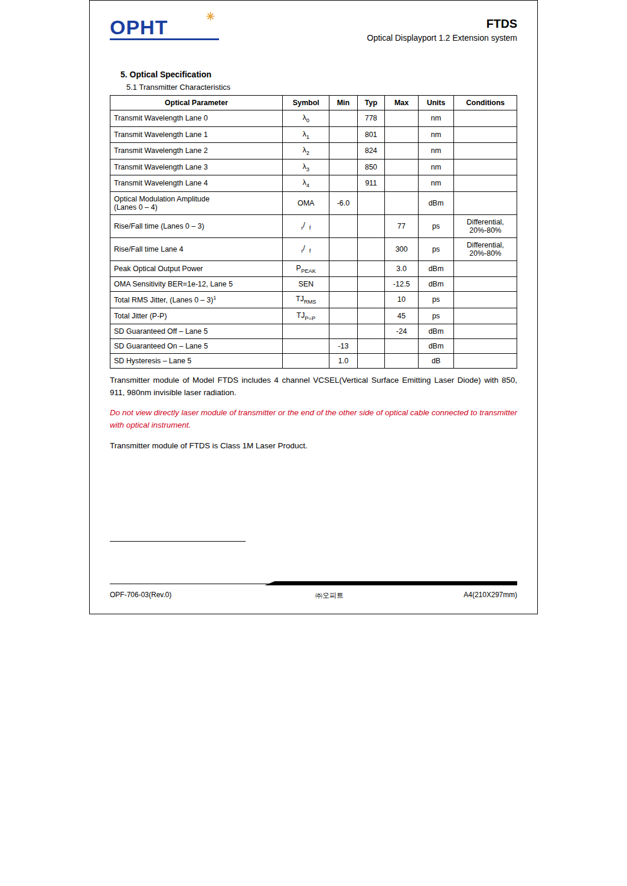OPH✳T
FTDS
Optical Displayport 1.2 Extension system
5. Optical Specification
5.1 Transmitter Characteristics
| Optical Parameter | Symbol | Min | Typ | Max | Units | Conditions |
| --- | --- | --- | --- | --- | --- | --- |
| Transmit Wavelength Lane 0 | λ 0 | | 778 | | nm | |
| Transmit Wavelength Lane 1 | λ 1 | | 801 | | nm | |
| Transmit Wavelength Lane 2 | λ 2 | | 824 | | nm | |
| Transmit Wavelength Lane 3 | λ 3 | | 850 | | nm | |
| Transmit Wavelength Lane 4 | λ 4 | | 911 | | nm | |
| Optical Modulation Amplitude (Lanes 0 – 4) | OMA | -6.0 | | | dBm | |
| Rise/Fall time (Lanes 0 – 3) | r / f | | | 77 | ps | Differential, 20%-80% |
| Rise/Fall time Lane 4 | r / f | | | 300 | ps | Differential, 20%-80% |
| Peak Optical Output Power | P PEAK | | | 3.0 | dBm | |
| OMA Sensitivity BER=1e-12, Lane 5 | SEN | | | -12.5 | dBm | |
| Total RMS Jitter, (Lanes 0 – 3) 1 | TJ RMS | | | 10 | ps | |
| Total Jitter (P-P) | TJ P=P | | | 45 | ps | |
| SD Guaranteed Off – Lane 5 | | | | -24 | dBm | |
| SD Guaranteed On – Lane 5 | | -13 | | | dBm | |
| SD Hysteresis – Lane 5 | | 1.0 | | | dB | |
Transmitter module of Model FTDS includes 4 channel VCSEL(Vertical Surface Emitting Laser Diode) with 850, 911, 980nm invisible laser radiation.
Do not view directly laser module of transmitter or the end of the other side of optical cable connected to transmitter with optical instrument.
Transmitter module of FTDS is Class 1M Laser Product.
OPF-706-03(Rev.0) ㈜오피트 A4(210X297mm)